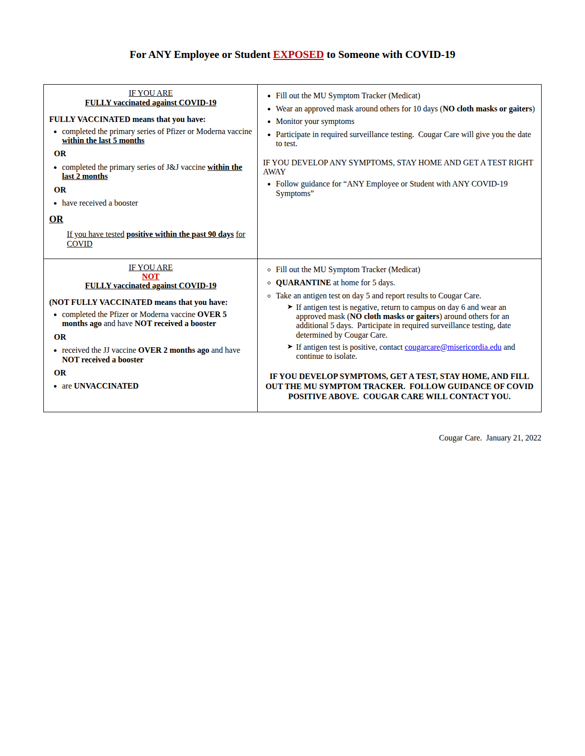For ANY Employee or Student EXPOSED to Someone with COVID-19
| IF YOU ARE FULLY vaccinated against COVID-19 FULLY VACCINATED means that you have: completed the primary series of Pfizer or Moderna vaccine within the last 5 months OR completed the primary series of J&J vaccine within the last 2 months OR have received a booster OR If you have tested positive within the past 90 days for COVID | Fill out the MU Symptom Tracker (Medicat) Wear an approved mask around others for 10 days ( NO cloth masks or gaiters ) Monitor your symptoms Participate in required surveillance testing. Cougar Care will give you the date to test. IF YOU DEVELOP ANY SYMPTOMS, STAY HOME AND GET A TEST RIGHT AWAY Follow guidance for “ANY Employee or Student with ANY COVID-19 Symptoms” |
| IF YOU ARE NOT FULLY vaccinated against COVID-19 (NOT FULLY VACCINATED means that you have: completed the Pfizer or Moderna vaccine OVER 5 months ago and have NOT received a booster OR received the JJ vaccine OVER 2 months ago and have NOT received a booster OR are UNVACCINATED | Fill out the MU Symptom Tracker (Medicat) QUARANTINE at home for 5 days. Take an antigen test on day 5 and report results to Cougar Care. If antigen test is negative, return to campus on day 6 and wear an approved mask ( NO cloth masks or gaiters ) around others for an additional 5 days. Participate in required surveillance testing, date determined by Cougar Care. If antigen test is positive, contact cougarcare@misericordia.edu and continue to isolate. IF YOU DEVELOP SYMPTOMS, GET A TEST, STAY HOME, AND FILL OUT THE MU SYMPTOM TRACKER. FOLLOW GUIDANCE OF COVID POSITIVE ABOVE. COUGAR CARE WILL CONTACT YOU. |
Cougar Care. January 21, 2022